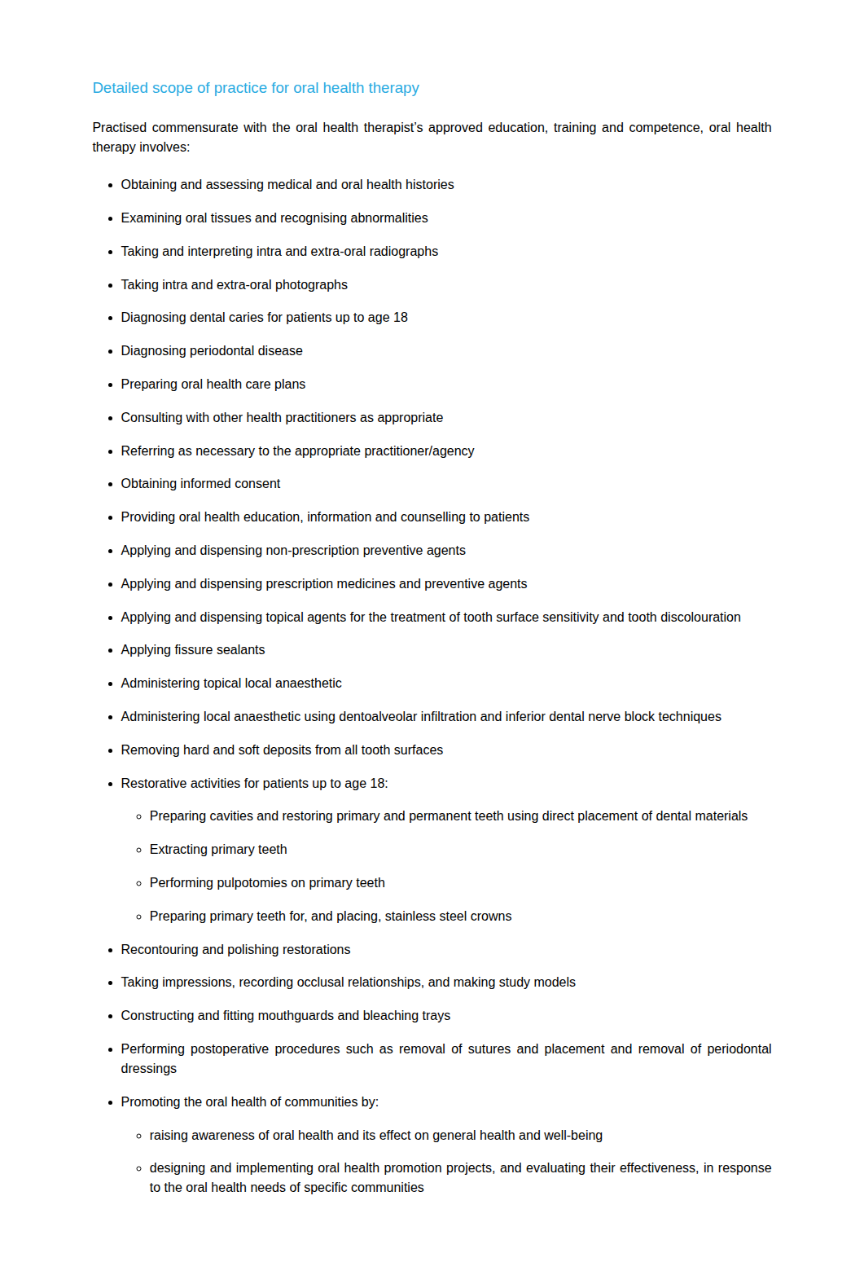Detailed scope of practice for oral health therapy
Practised commensurate with the oral health therapist’s approved education, training and competence, oral health therapy involves:
Obtaining and assessing medical and oral health histories
Examining oral tissues and recognising abnormalities
Taking and interpreting intra and extra-oral radiographs
Taking intra and extra-oral photographs
Diagnosing dental caries for patients up to age 18
Diagnosing periodontal disease
Preparing oral health care plans
Consulting with other health practitioners as appropriate
Referring as necessary to the appropriate practitioner/agency
Obtaining informed consent
Providing oral health education, information and counselling to patients
Applying and dispensing non-prescription preventive agents
Applying and dispensing prescription medicines and preventive agents
Applying and dispensing topical agents for the treatment of tooth surface sensitivity and tooth discolouration
Applying fissure sealants
Administering topical local anaesthetic
Administering local anaesthetic using dentoalveolar infiltration and inferior dental nerve block techniques
Removing hard and soft deposits from all tooth surfaces
Restorative activities for patients up to age 18:
Preparing cavities and restoring primary and permanent teeth using direct placement of dental materials
Extracting primary teeth
Performing pulpotomies on primary teeth
Preparing primary teeth for, and placing, stainless steel crowns
Recontouring and polishing restorations
Taking impressions, recording occlusal relationships, and making study models
Constructing and fitting mouthguards and bleaching trays
Performing postoperative procedures such as removal of sutures and placement and removal of periodontal dressings
Promoting the oral health of communities by:
raising awareness of oral health and its effect on general health and well-being
designing and implementing oral health promotion projects, and evaluating their effectiveness, in response to the oral health needs of specific communities